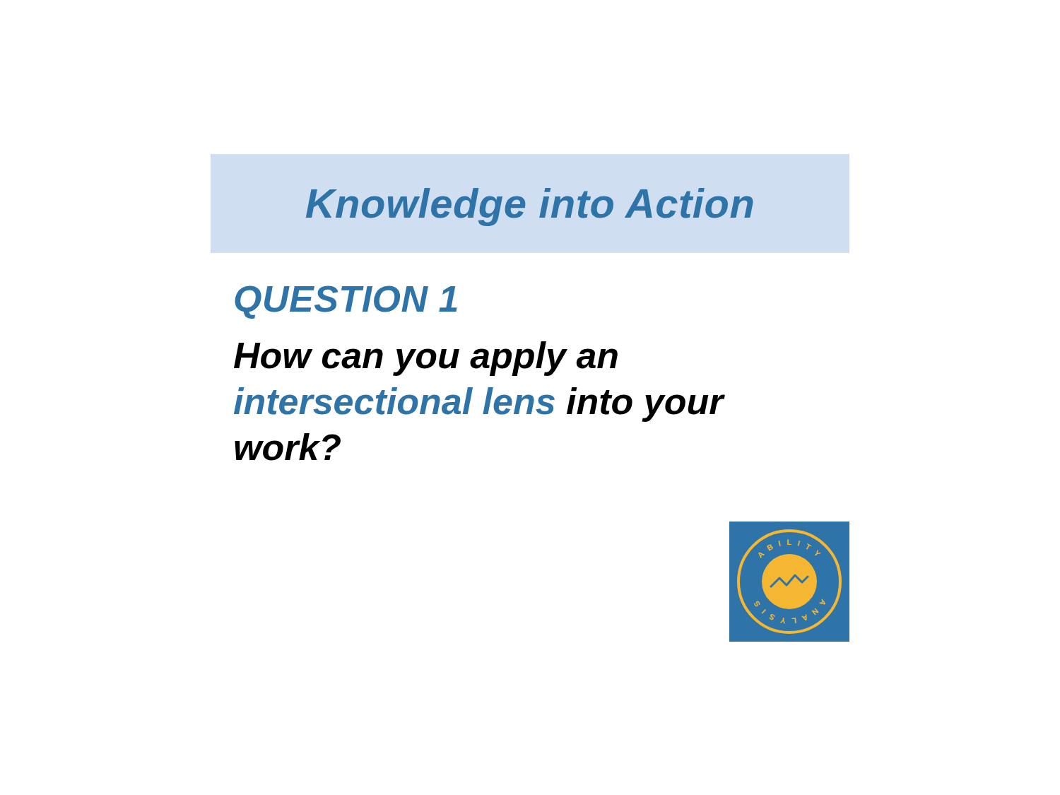Knowledge into Action
QUESTION 1
How can you apply an intersectional lens into your work?
A B I L I T Y A N A L Y S I S